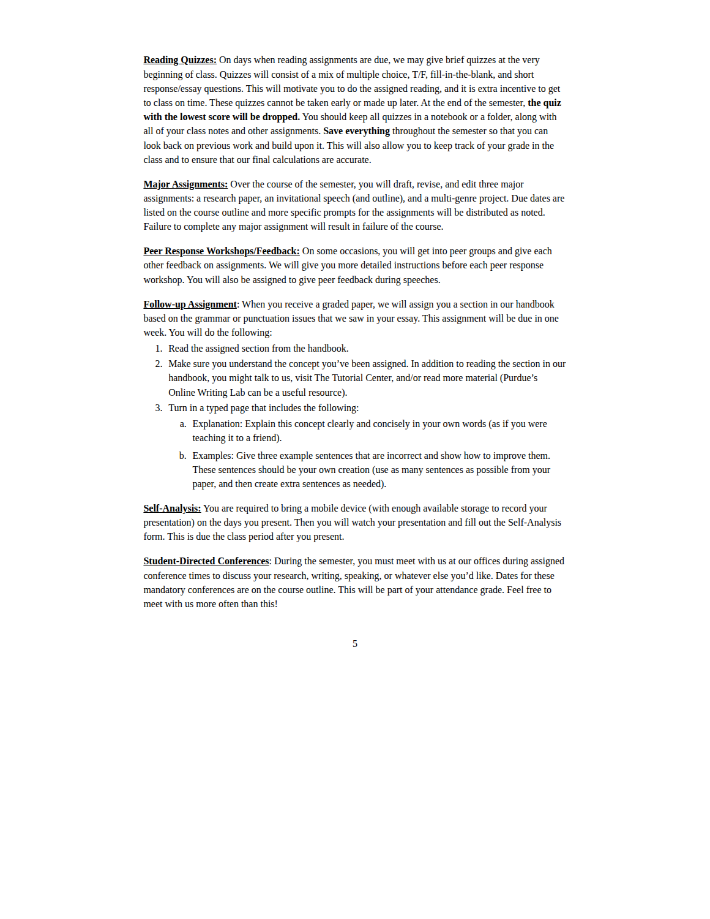Reading Quizzes: On days when reading assignments are due, we may give brief quizzes at the very beginning of class. Quizzes will consist of a mix of multiple choice, T/F, fill-in-the-blank, and short response/essay questions. This will motivate you to do the assigned reading, and it is extra incentive to get to class on time. These quizzes cannot be taken early or made up later. At the end of the semester, the quiz with the lowest score will be dropped. You should keep all quizzes in a notebook or a folder, along with all of your class notes and other assignments. Save everything throughout the semester so that you can look back on previous work and build upon it. This will also allow you to keep track of your grade in the class and to ensure that our final calculations are accurate.
Major Assignments: Over the course of the semester, you will draft, revise, and edit three major assignments: a research paper, an invitational speech (and outline), and a multi-genre project. Due dates are listed on the course outline and more specific prompts for the assignments will be distributed as noted. Failure to complete any major assignment will result in failure of the course.
Peer Response Workshops/Feedback: On some occasions, you will get into peer groups and give each other feedback on assignments. We will give you more detailed instructions before each peer response workshop. You will also be assigned to give peer feedback during speeches.
Follow-up Assignment: When you receive a graded paper, we will assign you a section in our handbook based on the grammar or punctuation issues that we saw in your essay. This assignment will be due in one week. You will do the following:
Read the assigned section from the handbook.
Make sure you understand the concept you’ve been assigned. In addition to reading the section in our handbook, you might talk to us, visit The Tutorial Center, and/or read more material (Purdue’s Online Writing Lab can be a useful resource).
Turn in a typed page that includes the following:
Explanation: Explain this concept clearly and concisely in your own words (as if you were teaching it to a friend).
Examples: Give three example sentences that are incorrect and show how to improve them. These sentences should be your own creation (use as many sentences as possible from your paper, and then create extra sentences as needed).
Self-Analysis: You are required to bring a mobile device (with enough available storage to record your presentation) on the days you present. Then you will watch your presentation and fill out the Self-Analysis form. This is due the class period after you present.
Student-Directed Conferences: During the semester, you must meet with us at our offices during assigned conference times to discuss your research, writing, speaking, or whatever else you’d like. Dates for these mandatory conferences are on the course outline. This will be part of your attendance grade. Feel free to meet with us more often than this!
5